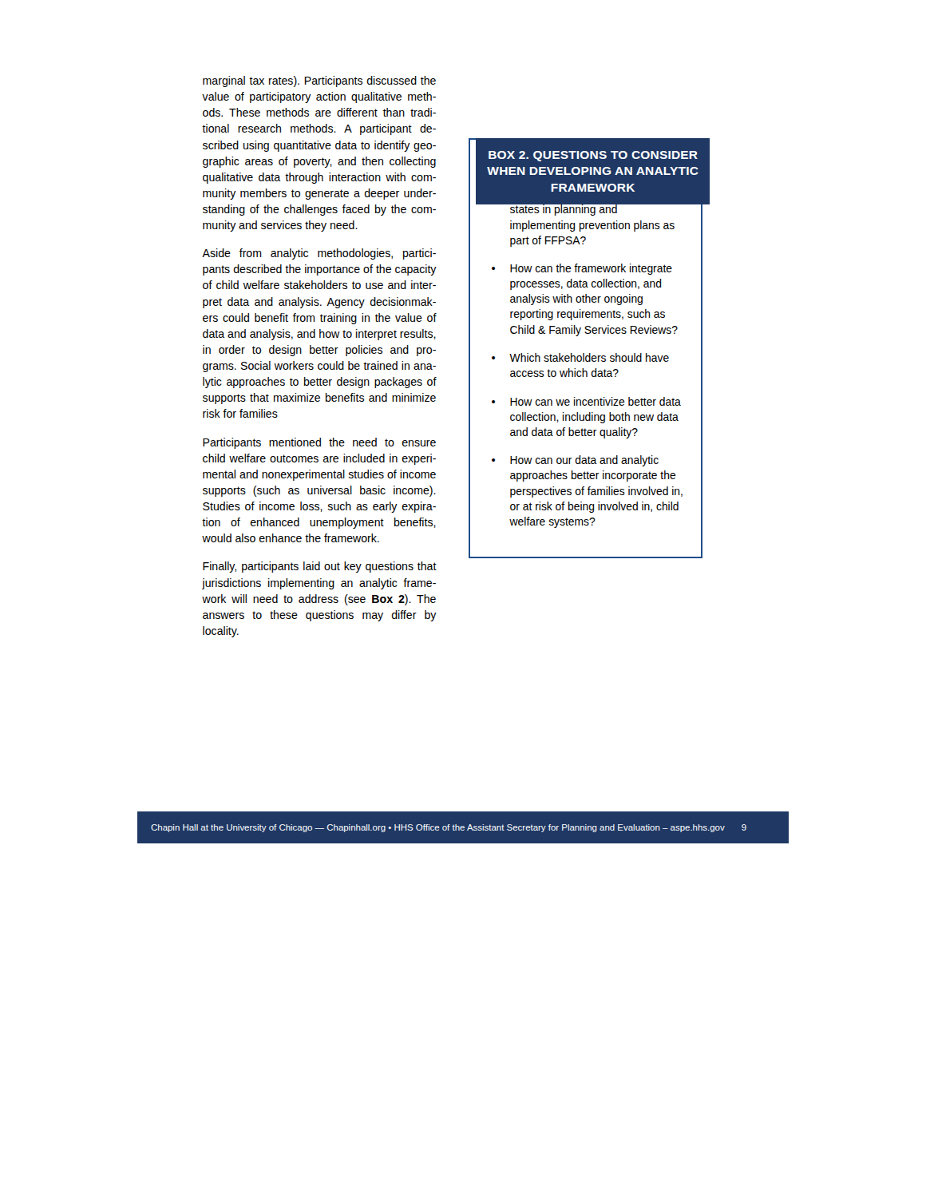marginal tax rates). Participants discussed the value of participatory action qualitative methods. These methods are different than traditional research methods. A participant described using quantitative data to identify geographic areas of poverty, and then collecting qualitative data through interaction with community members to generate a deeper understanding of the challenges faced by the community and services they need.
Aside from analytic methodologies, participants described the importance of the capacity of child welfare stakeholders to use and interpret data and analysis. Agency decisionmakers could benefit from training in the value of data and analysis, and how to interpret results, in order to design better policies and programs. Social workers could be trained in analytic approaches to better design packages of supports that maximize benefits and minimize risk for families
Participants mentioned the need to ensure child welfare outcomes are included in experimental and nonexperimental studies of income supports (such as universal basic income). Studies of income loss, such as early expiration of enhanced unemployment benefits, would also enhance the framework.
Finally, participants laid out key questions that jurisdictions implementing an analytic framework will need to address (see Box 2). The answers to these questions may differ by locality.
BOX 2. QUESTIONS TO CONSIDER WHEN DEVELOPING AN ANALYTIC FRAMEWORK
How can the framework support states in planning and implementing prevention plans as part of FFPSA?
How can the framework integrate processes, data collection, and analysis with other ongoing reporting requirements, such as Child & Family Services Reviews?
Which stakeholders should have access to which data?
How can we incentivize better data collection, including both new data and data of better quality?
How can our data and analytic approaches better incorporate the perspectives of families involved in, or at risk of being involved in, child welfare systems?
Chapin Hall at the University of Chicago — Chapinhall.org • HHS Office of the Assistant Secretary for Planning and Evaluation – aspe.hhs.gov9